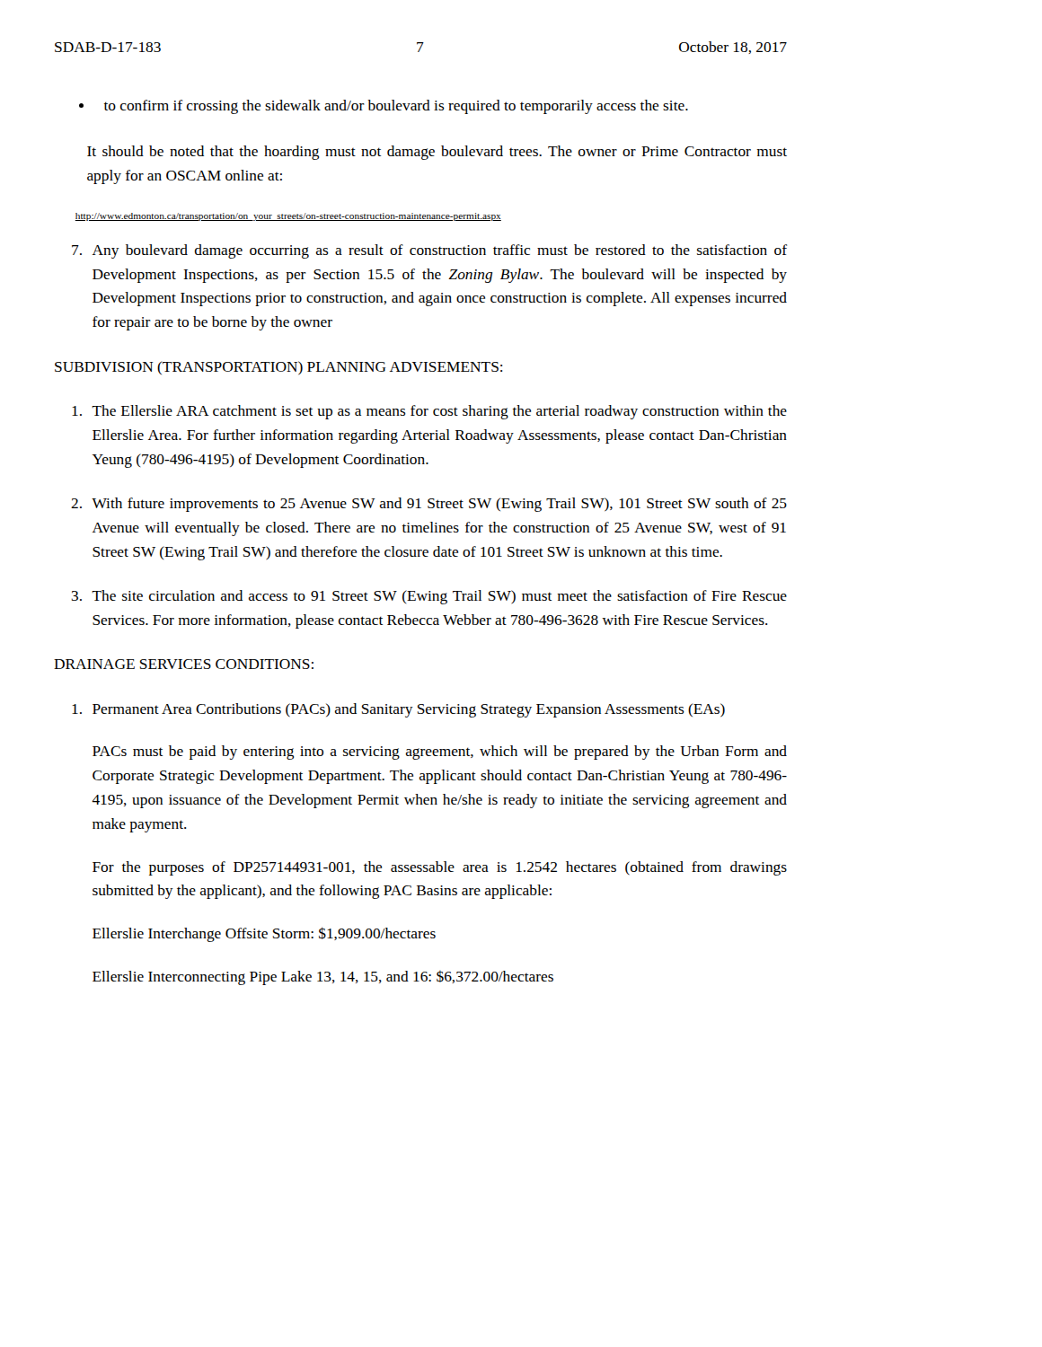SDAB-D-17-183 7 October 18, 2017
to confirm if crossing the sidewalk and/or boulevard is required to temporarily access the site.
It should be noted that the hoarding must not damage boulevard trees. The owner or Prime Contractor must apply for an OSCAM online at:
http://www.edmonton.ca/transportation/on_your_streets/on-street-construction-maintenance-permit.aspx
Any boulevard damage occurring as a result of construction traffic must be restored to the satisfaction of Development Inspections, as per Section 15.5 of the Zoning Bylaw. The boulevard will be inspected by Development Inspections prior to construction, and again once construction is complete. All expenses incurred for repair are to be borne by the owner
SUBDIVISION (TRANSPORTATION) PLANNING ADVISEMENTS:
The Ellerslie ARA catchment is set up as a means for cost sharing the arterial roadway construction within the Ellerslie Area. For further information regarding Arterial Roadway Assessments, please contact Dan-Christian Yeung (780-496-4195) of Development Coordination.
With future improvements to 25 Avenue SW and 91 Street SW (Ewing Trail SW), 101 Street SW south of 25 Avenue will eventually be closed. There are no timelines for the construction of 25 Avenue SW, west of 91 Street SW (Ewing Trail SW) and therefore the closure date of 101 Street SW is unknown at this time.
The site circulation and access to 91 Street SW (Ewing Trail SW) must meet the satisfaction of Fire Rescue Services. For more information, please contact Rebecca Webber at 780-496-3628 with Fire Rescue Services.
DRAINAGE SERVICES CONDITIONS:
Permanent Area Contributions (PACs) and Sanitary Servicing Strategy Expansion Assessments (EAs)
PACs must be paid by entering into a servicing agreement, which will be prepared by the Urban Form and Corporate Strategic Development Department. The applicant should contact Dan-Christian Yeung at 780-496-4195, upon issuance of the Development Permit when he/she is ready to initiate the servicing agreement and make payment.
For the purposes of DP257144931-001, the assessable area is 1.2542 hectares (obtained from drawings submitted by the applicant), and the following PAC Basins are applicable:
Ellerslie Interchange Offsite Storm: $1,909.00/hectares
Ellerslie Interconnecting Pipe Lake 13, 14, 15, and 16: $6,372.00/hectares